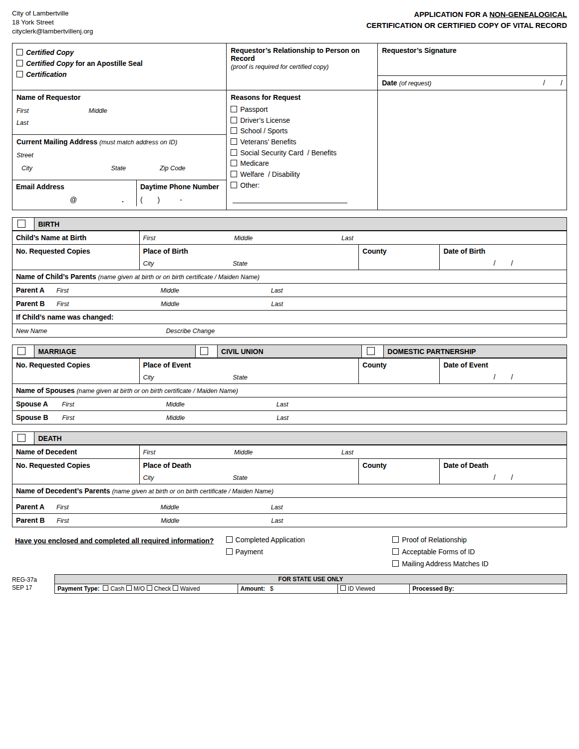City of Lambertville
18 York Street
cityclerk@lambertvillenj.org
APPLICATION FOR A NON-GENEALOGICAL
CERTIFICATION OR CERTIFIED COPY OF VITAL RECORD
| Certified Copy Certified Copy for an Apostille Seal Certification | Requestor’s Relationship to Person on Record (proof is required for certified copy) | Requestor’s Signature |
| Date (of request) / / |
| Name of Requestor First Middle Last | Reasons for Request Passport Driver’s License School / Sports Veterans’ Benefits Social Security Card / Benefits Medicare Welfare / Disability Other: | |
| Current Mailing Address (must match address on ID) Street City State Zip Code | |
| / Email Address @ . / Daytime Phone Number ( ) - / | |
| | BIRTH |
| Child’s Name at Birth | First Middle Last |
| No. Requested Copies | Place of Birth City State | County | Date of Birth / / |
| Name of Child’s Parents (name given at birth or on birth certificate / Maiden Name) |
| Parent A First Middle Last |
| Parent B First Middle Last |
| If Child’s name was changed: |
| New Name Describe Change |
| | MARRIAGE | | CIVIL UNION | | DOMESTIC PARTNERSHIP |
| No. Requested Copies | Place of Event City State | County | Date of Event / / |
| Name of Spouses (name given at birth or on birth certificate / Maiden Name) |
| Spouse A First Middle Last |
| Spouse B First Middle Last |
| | DEATH |
| Name of Decedent | First Middle Last |
| No. Requested Copies | Place of Death City State | County | Date of Death / / |
| Name of Decedent’s Parents (name given at birth or on birth certificate / Maiden Name) |
| Parent A First Middle Last |
| Parent B First Middle Last |
| Have you enclosed and completed all required information? | Completed Application Payment | Proof of Relationship Acceptable Forms of ID Mailing Address Matches ID |
| REG-37a SEP 17 | FOR STATE USE ONLY |
| Payment Type: Cash M/O Check Waived | Amount: $ | ID Viewed | Processed By: |